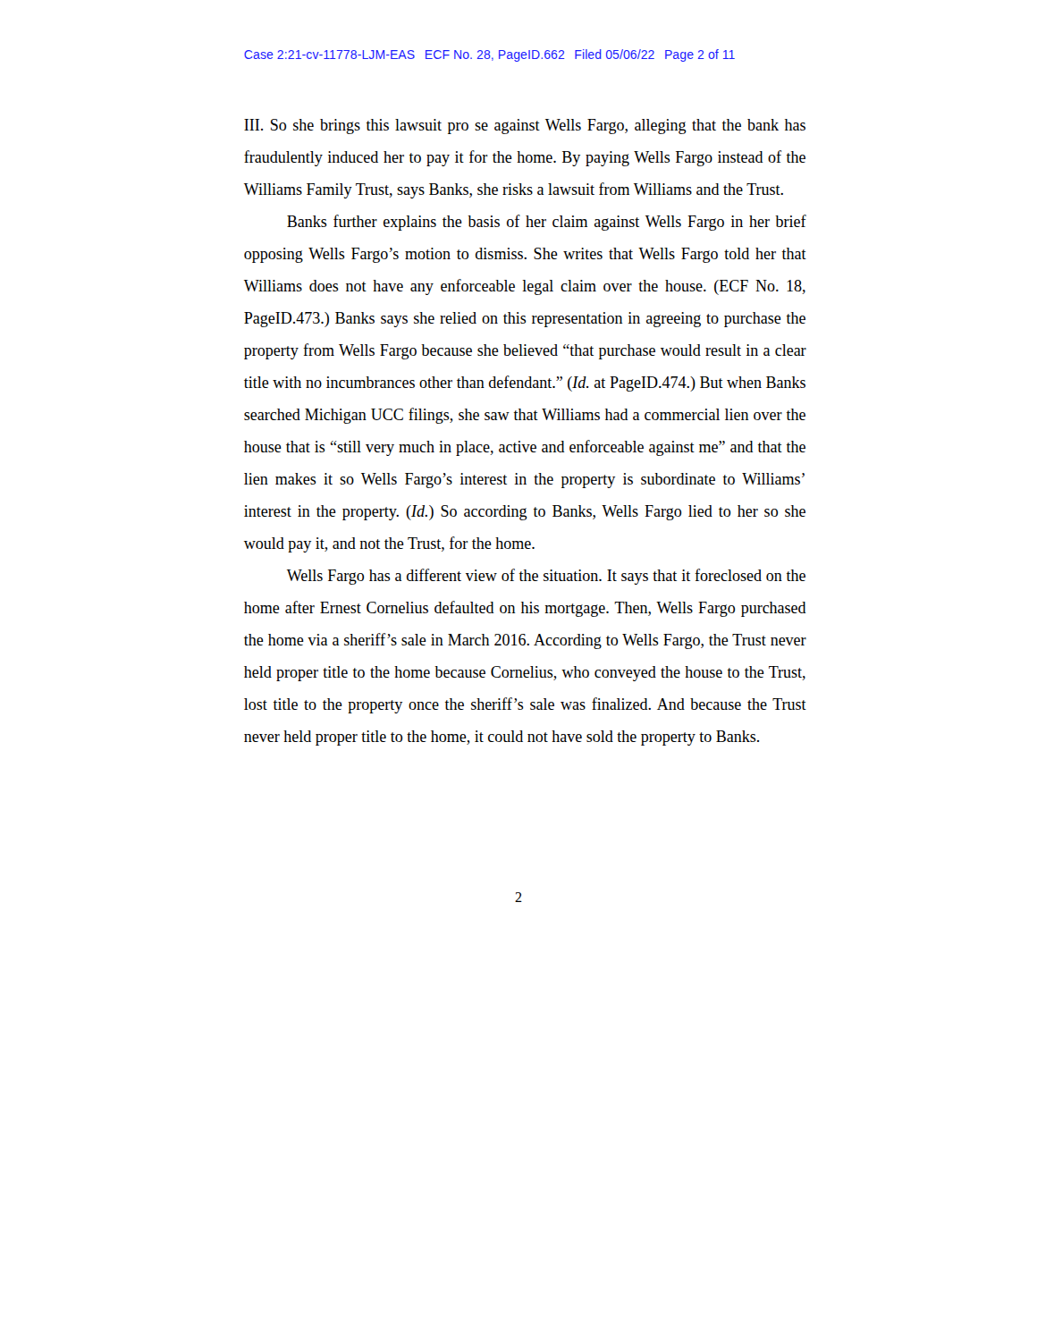Case 2:21-cv-11778-LJM-EAS ECF No. 28, PageID.662 Filed 05/06/22 Page 2 of 11
III. So she brings this lawsuit pro se against Wells Fargo, alleging that the bank has fraudulently induced her to pay it for the home. By paying Wells Fargo instead of the Williams Family Trust, says Banks, she risks a lawsuit from Williams and the Trust.
Banks further explains the basis of her claim against Wells Fargo in her brief opposing Wells Fargo’s motion to dismiss. She writes that Wells Fargo told her that Williams does not have any enforceable legal claim over the house. (ECF No. 18, PageID.473.) Banks says she relied on this representation in agreeing to purchase the property from Wells Fargo because she believed “that purchase would result in a clear title with no incumbrances other than defendant.” (Id. at PageID.474.) But when Banks searched Michigan UCC filings, she saw that Williams had a commercial lien over the house that is “still very much in place, active and enforceable against me” and that the lien makes it so Wells Fargo’s interest in the property is subordinate to Williams’ interest in the property. (Id.) So according to Banks, Wells Fargo lied to her so she would pay it, and not the Trust, for the home.
Wells Fargo has a different view of the situation. It says that it foreclosed on the home after Ernest Cornelius defaulted on his mortgage. Then, Wells Fargo purchased the home via a sheriff’s sale in March 2016. According to Wells Fargo, the Trust never held proper title to the home because Cornelius, who conveyed the house to the Trust, lost title to the property once the sheriff’s sale was finalized. And because the Trust never held proper title to the home, it could not have sold the property to Banks.
2